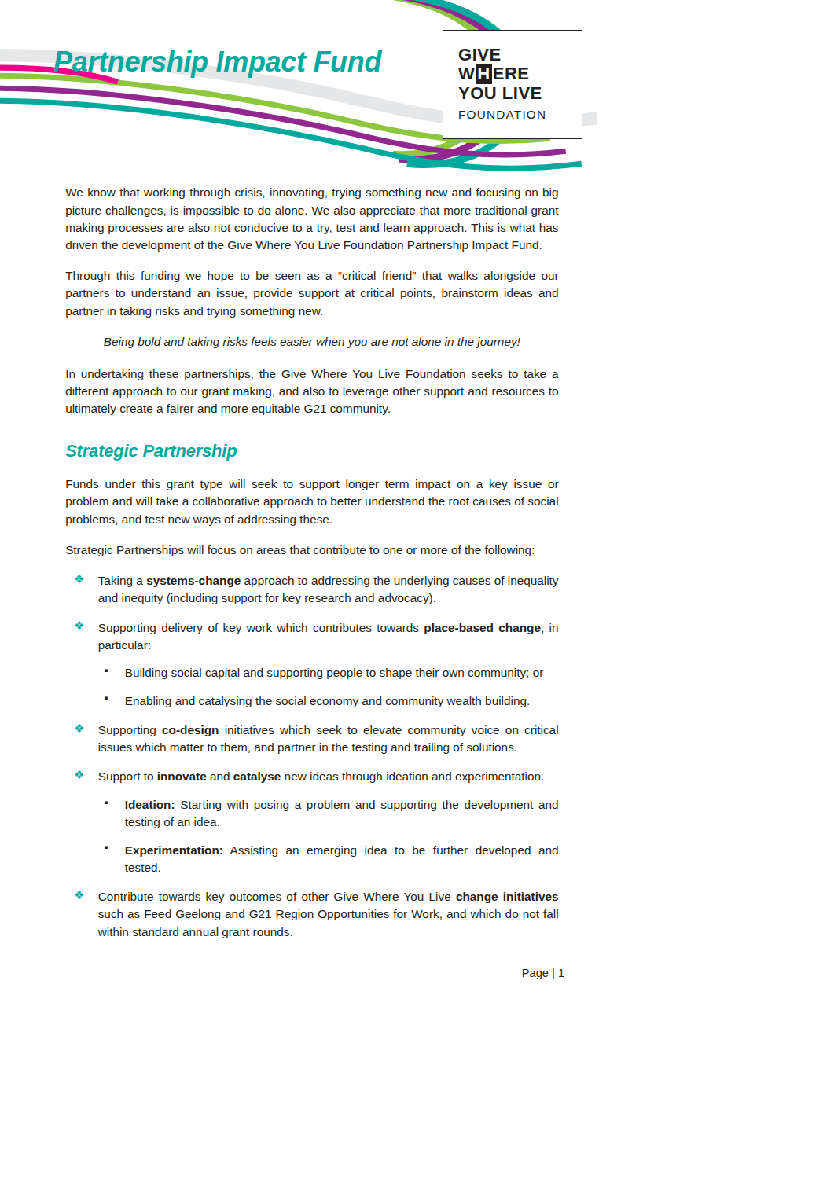Partnership Impact Fund
GIVE
WHERE
YOU LIVE
FOUNDATION
We know that working through crisis, innovating, trying something new and focusing on big picture challenges, is impossible to do alone. We also appreciate that more traditional grant making processes are also not conducive to a try, test and learn approach. This is what has driven the development of the Give Where You Live Foundation Partnership Impact Fund.
Through this funding we hope to be seen as a “critical friend” that walks alongside our partners to understand an issue, provide support at critical points, brainstorm ideas and partner in taking risks and trying something new.
Being bold and taking risks feels easier when you are not alone in the journey!
In undertaking these partnerships, the Give Where You Live Foundation seeks to take a different approach to our grant making, and also to leverage other support and resources to ultimately create a fairer and more equitable G21 community.
Strategic Partnership
Funds under this grant type will seek to support longer term impact on a key issue or problem and will take a collaborative approach to better understand the root causes of social problems, and test new ways of addressing these.
Strategic Partnerships will focus on areas that contribute to one or more of the following:
Taking a systems-change approach to addressing the underlying causes of inequality and inequity (including support for key research and advocacy).
Supporting delivery of key work which contributes towards place-based change, in particular:
Building social capital and supporting people to shape their own community; or
Enabling and catalysing the social economy and community wealth building.
Supporting co-design initiatives which seek to elevate community voice on critical issues which matter to them, and partner in the testing and trailing of solutions.
Support to innovate and catalyse new ideas through ideation and experimentation.
Ideation: Starting with posing a problem and supporting the development and testing of an idea.
Experimentation: Assisting an emerging idea to be further developed and tested.
Contribute towards key outcomes of other Give Where You Live change initiatives such as Feed Geelong and G21 Region Opportunities for Work, and which do not fall within standard annual grant rounds.
Page | 1